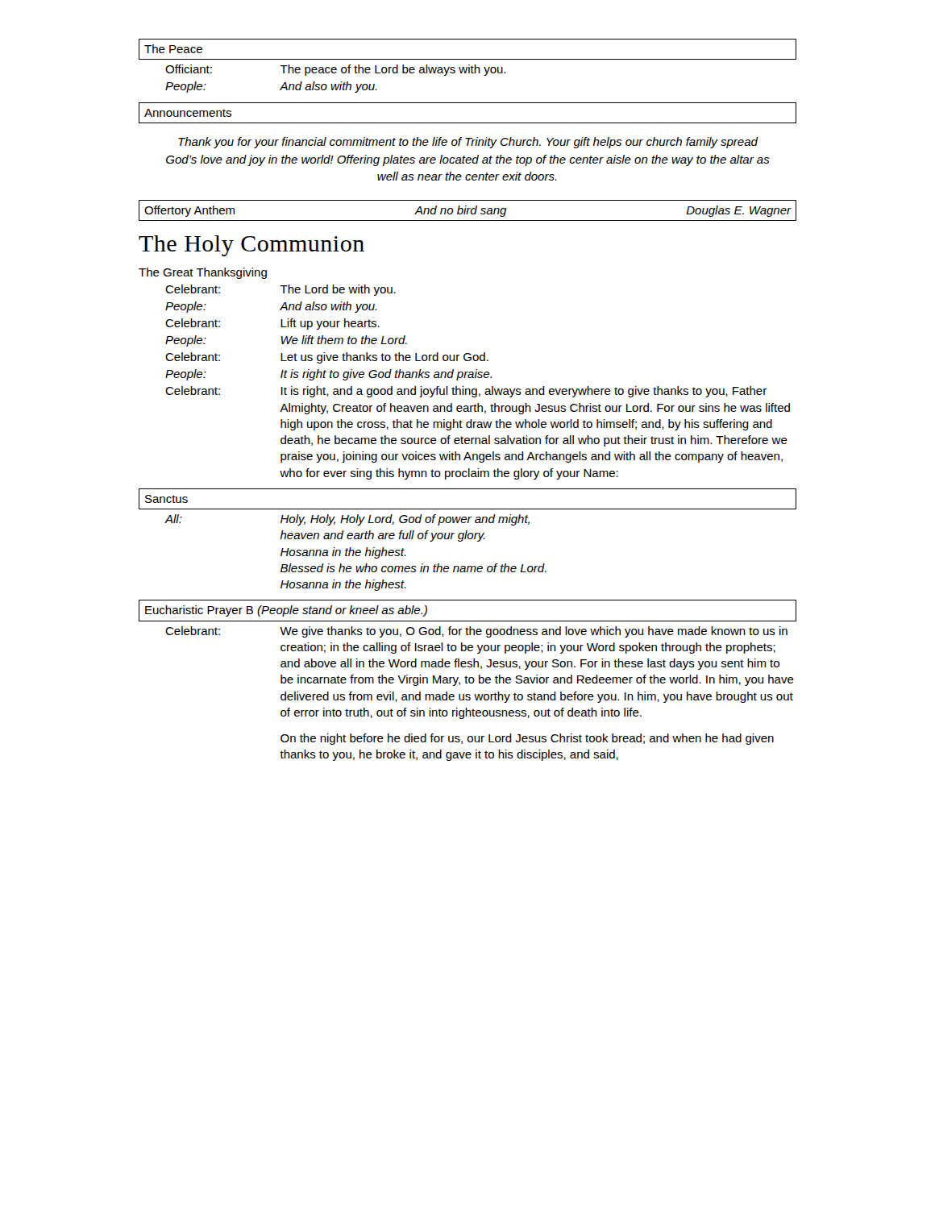The Peace
Officiant:
The peace of the Lord be always with you.
People:
And also with you.
Announcements
Thank you for your financial commitment to the life of Trinity Church. Your gift helps our church family spread God’s love and joy in the world! Offering plates are located at the top of the center aisle on the way to the altar as well as near the center exit doors.
Offertory Anthem And no bird sang Douglas E. Wagner
The Holy Communion
The Great Thanksgiving
Celebrant:
The Lord be with you.
People:
And also with you.
Celebrant:
Lift up your hearts.
People:
We lift them to the Lord.
Celebrant:
Let us give thanks to the Lord our God.
People:
It is right to give God thanks and praise.
Celebrant:
It is right, and a good and joyful thing, always and everywhere to give thanks to you, Father Almighty, Creator of heaven and earth, through Jesus Christ our Lord. For our sins he was lifted high upon the cross, that he might draw the whole world to himself; and, by his suffering and death, he became the source of eternal salvation for all who put their trust in him. Therefore we praise you, joining our voices with Angels and Archangels and with all the company of heaven, who for ever sing this hymn to proclaim the glory of your Name:
Sanctus
All:
Holy, Holy, Holy Lord, God of power and might,
heaven and earth are full of your glory.
Hosanna in the highest.
Blessed is he who comes in the name of the Lord.
Hosanna in the highest.
Eucharistic Prayer B (People stand or kneel as able.)
Celebrant:
We give thanks to you, O God, for the goodness and love which you have made known to us in creation; in the calling of Israel to be your people; in your Word spoken through the prophets; and above all in the Word made flesh, Jesus, your Son. For in these last days you sent him to be incarnate from the Virgin Mary, to be the Savior and Redeemer of the world. In him, you have delivered us from evil, and made us worthy to stand before you. In him, you have brought us out of error into truth, out of sin into righteousness, out of death into life.
On the night before he died for us, our Lord Jesus Christ took bread; and when he had given thanks to you, he broke it, and gave it to his disciples, and said,